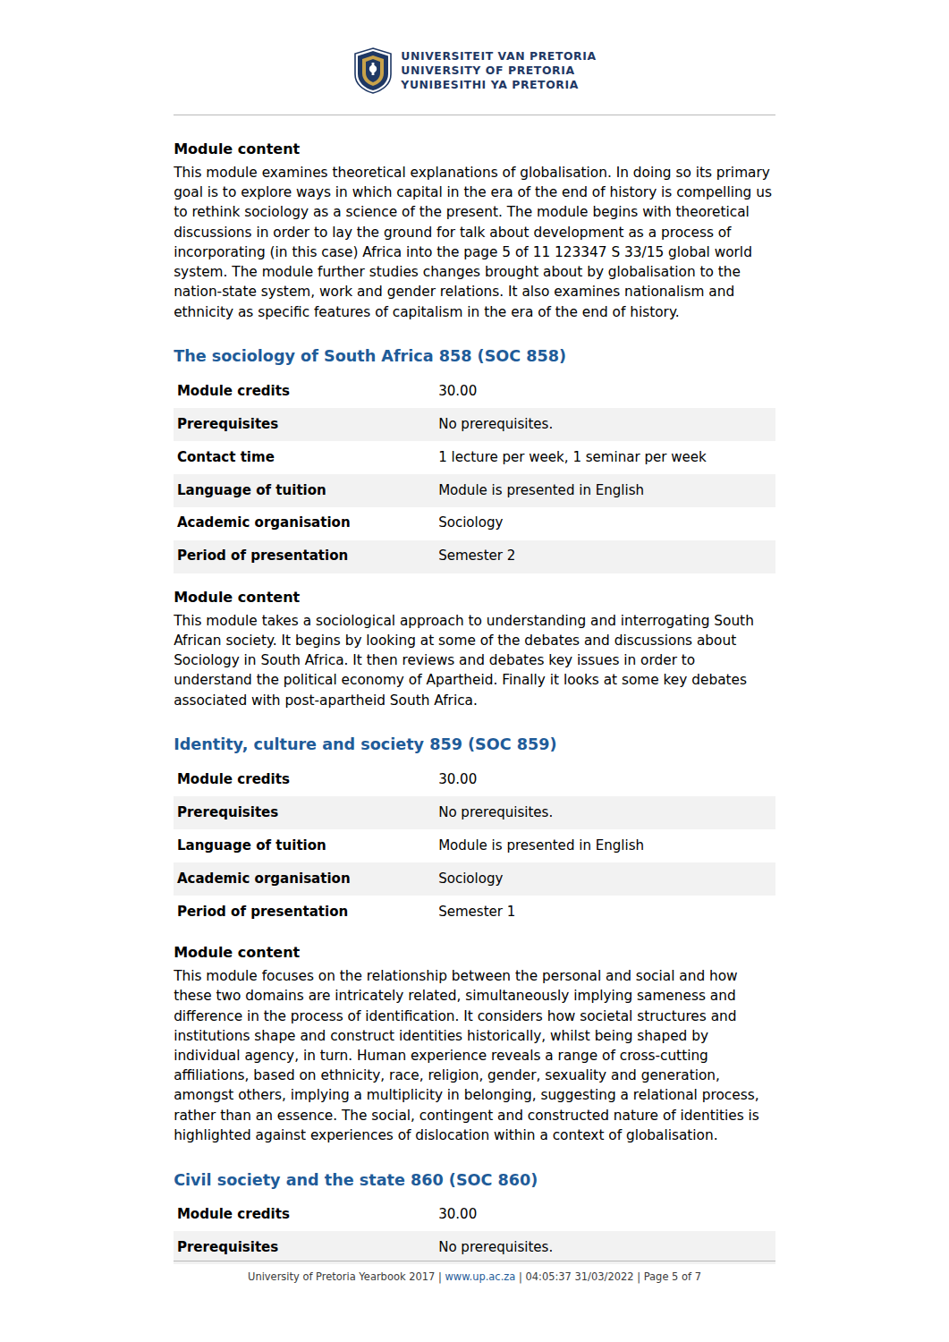UNIVERSITEIT VAN PRETORIA
UNIVERSITY OF PRETORIA
YUNIBESITHI YA PRETORIA
Module content
This module examines theoretical explanations of globalisation. In doing so its primary goal is to explore ways in which capital in the era of the end of history is compelling us to rethink sociology as a science of the present. The module begins with theoretical discussions in order to lay the ground for talk about development as a process of incorporating (in this case) Africa into the page 5 of 11 123347 S 33/15 global world system. The module further studies changes brought about by globalisation to the nation-state system, work and gender relations. It also examines nationalism and ethnicity as specific features of capitalism in the era of the end of history.
The sociology of South Africa 858 (SOC 858)
| Module credits | 30.00 |
| Prerequisites | No prerequisites. |
| Contact time | 1 lecture per week, 1 seminar per week |
| Language of tuition | Module is presented in English |
| Academic organisation | Sociology |
| Period of presentation | Semester 2 |
Module content
This module takes a sociological approach to understanding and interrogating South African society. It begins by looking at some of the debates and discussions about Sociology in South Africa. It then reviews and debates key issues in order to understand the political economy of Apartheid. Finally it looks at some key debates associated with post-apartheid South Africa.
Identity, culture and society 859 (SOC 859)
| Module credits | 30.00 |
| Prerequisites | No prerequisites. |
| Language of tuition | Module is presented in English |
| Academic organisation | Sociology |
| Period of presentation | Semester 1 |
Module content
This module focuses on the relationship between the personal and social and how these two domains are intricately related, simultaneously implying sameness and difference in the process of identification. It considers how societal structures and institutions shape and construct identities historically, whilst being shaped by individual agency, in turn. Human experience reveals a range of cross-cutting affiliations, based on ethnicity, race, religion, gender, sexuality and generation, amongst others, implying a multiplicity in belonging, suggesting a relational process, rather than an essence. The social, contingent and constructed nature of identities is highlighted against experiences of dislocation within a context of globalisation.
Civil society and the state 860 (SOC 860)
| Module credits | 30.00 |
| Prerequisites | No prerequisites. |
University of Pretoria Yearbook 2017 | www.up.ac.za | 04:05:37 31/03/2022 | Page 5 of 7